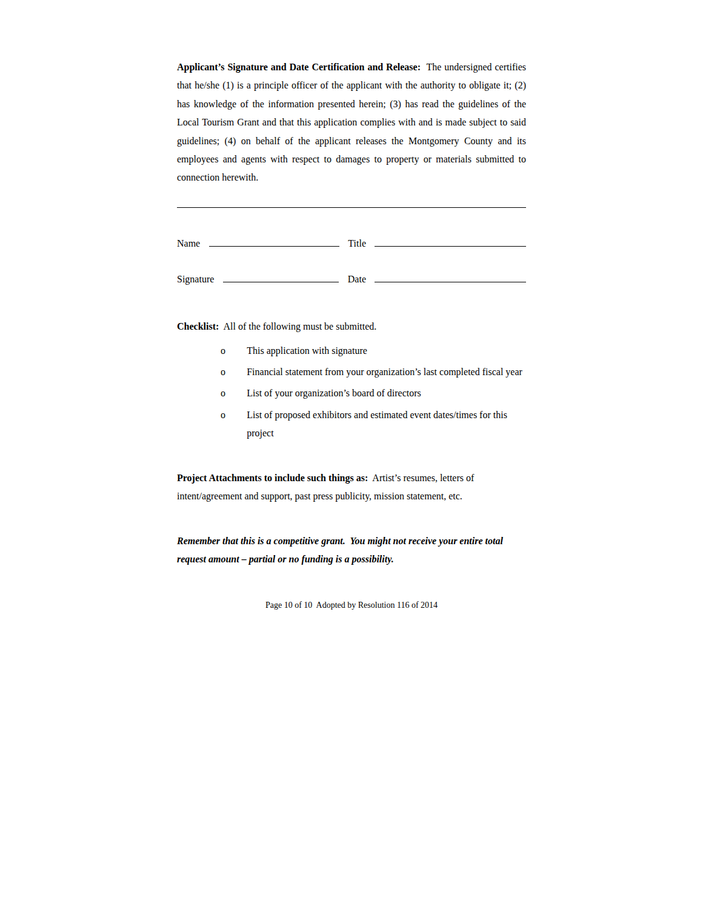Applicant’s Signature and Date Certification and Release: The undersigned certifies that he/she (1) is a principle officer of the applicant with the authority to obligate it; (2) has knowledge of the information presented herein; (3) has read the guidelines of the Local Tourism Grant and that this application complies with and is made subject to said guidelines; (4) on behalf of the applicant releases the Montgomery County and its employees and agents with respect to damages to property or materials submitted to connection herewith.
Name Title
Signature Date
Checklist: All of the following must be submitted.
This application with signature
Financial statement from your organization’s last completed fiscal year
List of your organization’s board of directors
List of proposed exhibitors and estimated event dates/times for this project
Project Attachments to include such things as: Artist’s resumes, letters of intent/agreement and support, past press publicity, mission statement, etc.
Remember that this is a competitive grant. You might not receive your entire total request amount – partial or no funding is a possibility.
Page 10 of 10 Adopted by Resolution 116 of 2014